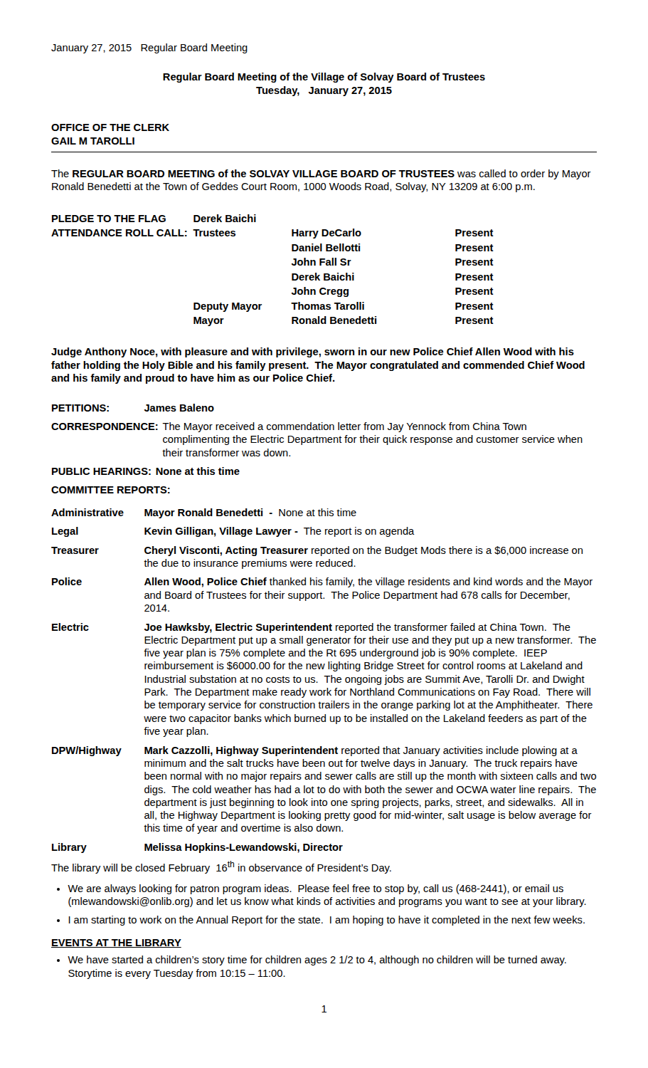January 27, 2015 Regular Board Meeting
Regular Board Meeting of the Village of Solvay Board of Trustees Tuesday, January 27, 2015
OFFICE OF THE CLERK
GAIL M TAROLLI
The REGULAR BOARD MEETING of the SOLVAY VILLAGE BOARD OF TRUSTEES was called to order by Mayor Ronald Benedetti at the Town of Geddes Court Room, 1000 Woods Road, Solvay, NY 13209 at 6:00 p.m.
| PLEDGE TO THE FLAG | Derek Baichi | | |
| ATTENDANCE ROLL CALL: | Trustees | Harry DeCarlo | Present |
| | | Daniel Bellotti | Present |
| | | John Fall Sr | Present |
| | | Derek Baichi | Present |
| | | John Cregg | Present |
| | Deputy Mayor | Thomas Tarolli | Present |
| | Mayor | Ronald Benedetti | Present |
Judge Anthony Noce, with pleasure and with privilege, sworn in our new Police Chief Allen Wood with his father holding the Holy Bible and his family present. The Mayor congratulated and commended Chief Wood and his family and proud to have him as our Police Chief.
| PETITIONS: | James Baleno |
| CORRESPONDENCE: | The Mayor received a commendation letter from Jay Yennock from China Town complimenting the Electric Department for their quick response and customer service when their transformer was down. |
| PUBLIC HEARINGS: | None at this time |
COMMITTEE REPORTS:
| Administrative | Mayor Ronald Benedetti - None at this time |
| Legal | Kevin Gilligan, Village Lawyer - The report is on agenda |
| Treasurer | Cheryl Visconti, Acting Treasurer reported on the Budget Mods there is a $6,000 increase on the due to insurance premiums were reduced. |
| Police | Allen Wood, Police Chief thanked his family, the village residents and kind words and the Mayor and Board of Trustees for their support. The Police Department had 678 calls for December, 2014. |
| Electric | Joe Hawksby, Electric Superintendent reported the transformer failed at China Town. The Electric Department put up a small generator for their use and they put up a new transformer. The five year plan is 75% complete and the Rt 695 underground job is 90% complete. IEEP reimbursement is $6000.00 for the new lighting Bridge Street for control rooms at Lakeland and Industrial substation at no costs to us. The ongoing jobs are Summit Ave, Tarolli Dr. and Dwight Park. The Department make ready work for Northland Communications on Fay Road. There will be temporary service for construction trailers in the orange parking lot at the Amphitheater. There were two capacitor banks which burned up to be installed on the Lakeland feeders as part of the five year plan. |
| DPW/Highway | Mark Cazzolli, Highway Superintendent reported that January activities include plowing at a minimum and the salt trucks have been out for twelve days in January. The truck repairs have been normal with no major repairs and sewer calls are still up the month with sixteen calls and two digs. The cold weather has had a lot to do with both the sewer and OCWA water line repairs. The department is just beginning to look into one spring projects, parks, street, and sidewalks. All in all, the Highway Department is looking pretty good for mid-winter, salt usage is below average for this time of year and overtime is also down. |
| Library | Melissa Hopkins-Lewandowski, Director |
The library will be closed February 16th in observance of President’s Day.
We are always looking for patron program ideas. Please feel free to stop by, call us (468-2441), or email us (mlewandowski@onlib.org) and let us know what kinds of activities and programs you want to see at your library.
I am starting to work on the Annual Report for the state. I am hoping to have it completed in the next few weeks.
EVENTS AT THE LIBRARY
We have started a children’s story time for children ages 2 1/2 to 4, although no children will be turned away. Storytime is every Tuesday from 10:15 – 11:00.
1